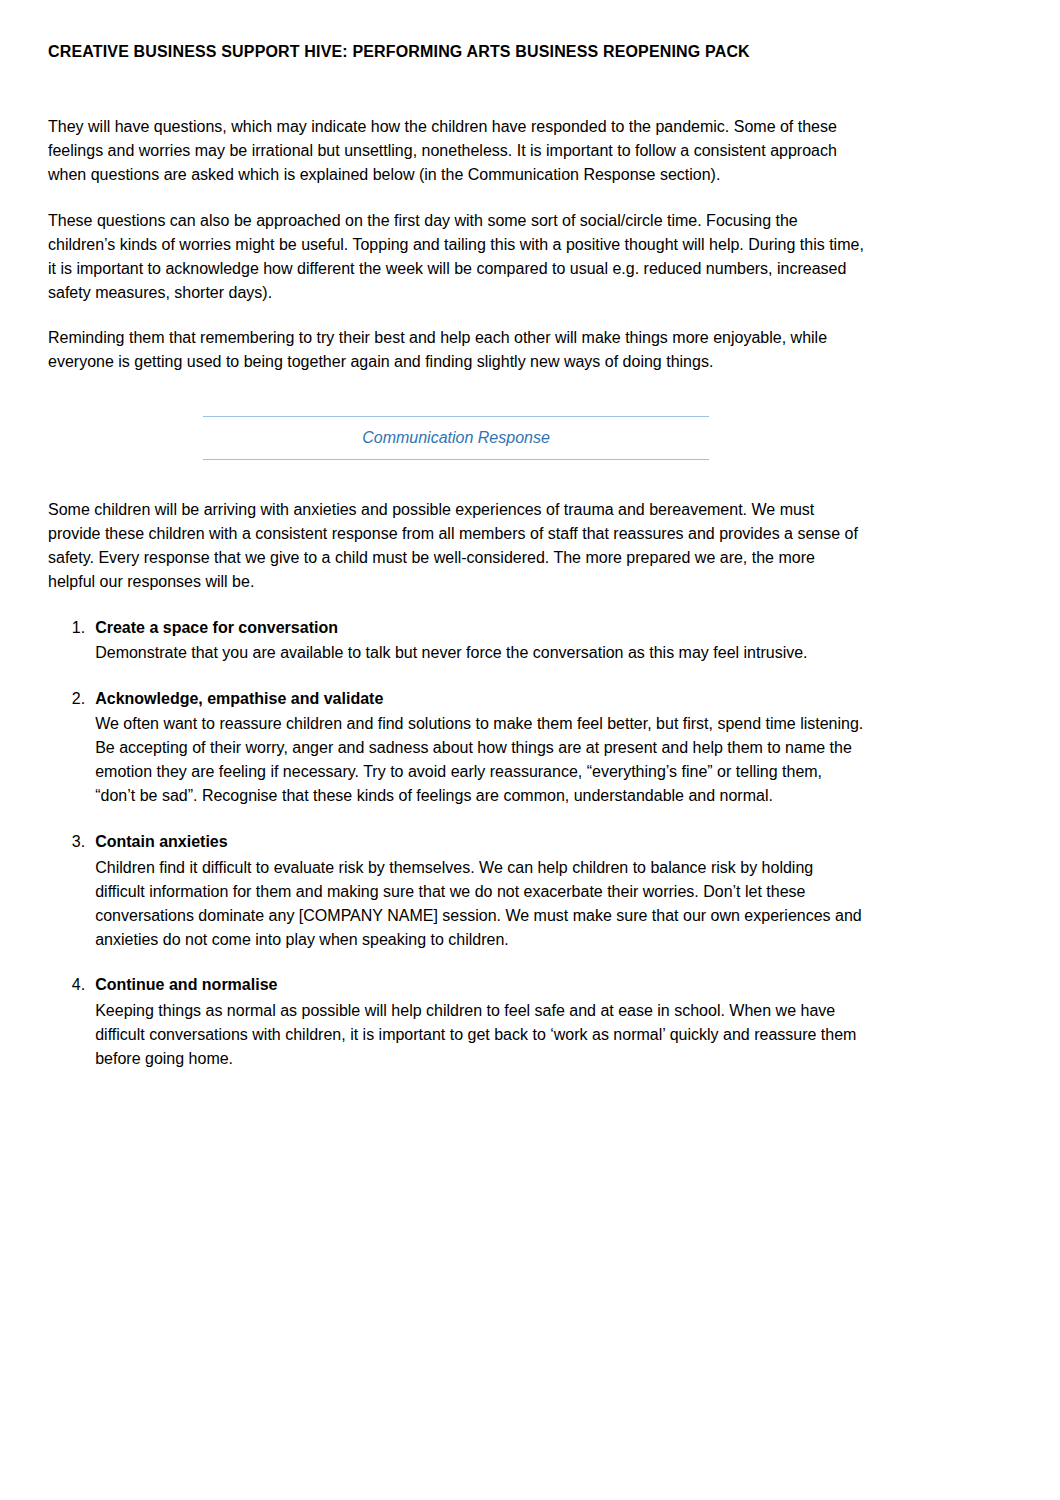Creative Business Support Hive: Performing Arts Business Reopening Pack
They will have questions, which may indicate how the children have responded to the pandemic. Some of these feelings and worries may be irrational but unsettling, nonetheless. It is important to follow a consistent approach when questions are asked which is explained below (in the Communication Response section).
These questions can also be approached on the first day with some sort of social/circle time. Focusing the children’s kinds of worries might be useful. Topping and tailing this with a positive thought will help. During this time, it is important to acknowledge how different the week will be compared to usual e.g. reduced numbers, increased safety measures, shorter days).
Reminding them that remembering to try their best and help each other will make things more enjoyable, while everyone is getting used to being together again and finding slightly new ways of doing things.
Communication Response
Some children will be arriving with anxieties and possible experiences of trauma and bereavement. We must provide these children with a consistent response from all members of staff that reassures and provides a sense of safety. Every response that we give to a child must be well-considered. The more prepared we are, the more helpful our responses will be.
Create a space for conversation
Demonstrate that you are available to talk but never force the conversation as this may feel intrusive.
Acknowledge, empathise and validate
We often want to reassure children and find solutions to make them feel better, but first, spend time listening. Be accepting of their worry, anger and sadness about how things are at present and help them to name the emotion they are feeling if necessary. Try to avoid early reassurance, “everything’s fine” or telling them, “don’t be sad”. Recognise that these kinds of feelings are common, understandable and normal.
Contain anxieties
Children find it difficult to evaluate risk by themselves. We can help children to balance risk by holding difficult information for them and making sure that we do not exacerbate their worries. Don’t let these conversations dominate any [COMPANY NAME] session. We must make sure that our own experiences and anxieties do not come into play when speaking to children.
Continue and normalise
Keeping things as normal as possible will help children to feel safe and at ease in school. When we have difficult conversations with children, it is important to get back to ‘work as normal’ quickly and reassure them before going home.